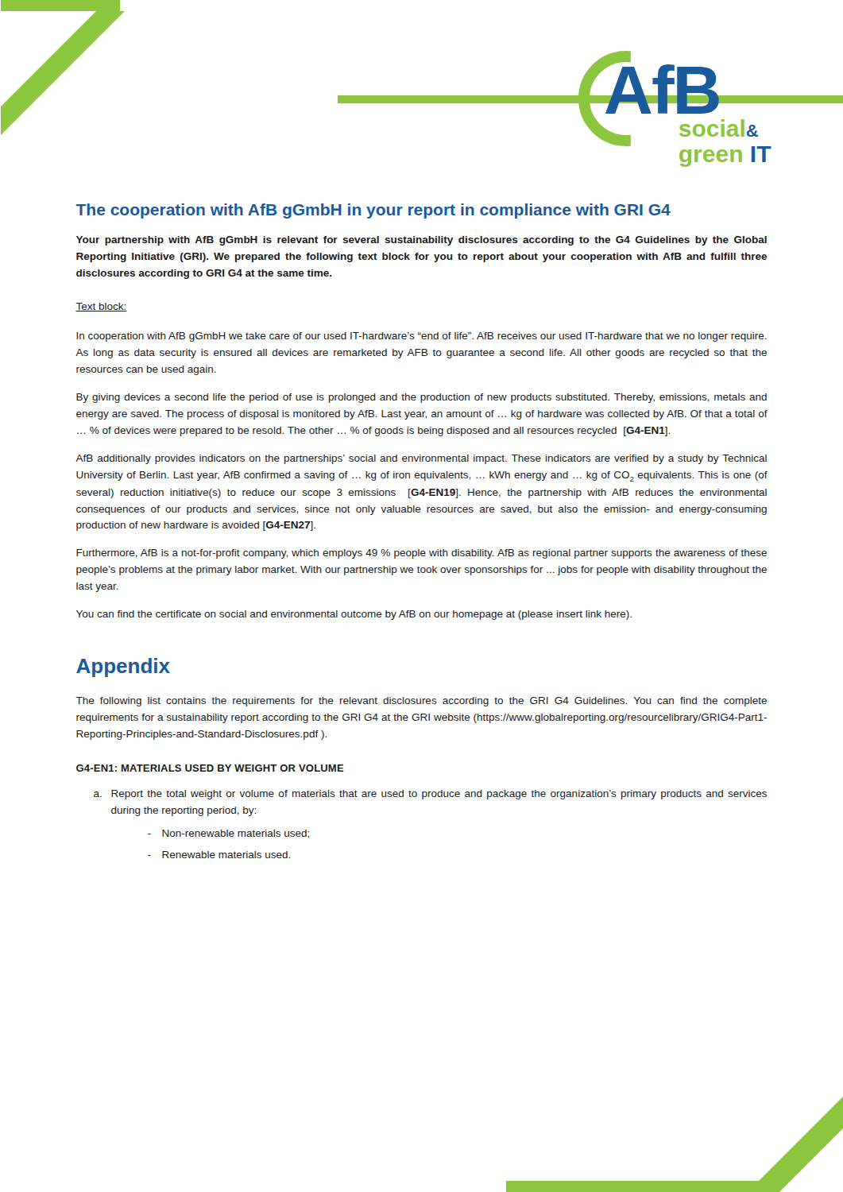Af B
social&
green IT
The cooperation with AfB gGmbH in your report in compliance with GRI G4
Your partnership with AfB gGmbH is relevant for several sustainability disclosures according to the G4 Guidelines by the Global Reporting Initiative (GRI). We prepared the following text block for you to report about your cooperation with AfB and fulfill three disclosures according to GRI G4 at the same time.
Text block:
In cooperation with AfB gGmbH we take care of our used IT-hardware’s “end of life”. AfB receives our used IT-hardware that we no longer require. As long as data security is ensured all devices are remarketed by AFB to guarantee a second life. All other goods are recycled so that the resources can be used again.
By giving devices a second life the period of use is prolonged and the production of new products substituted. Thereby, emissions, metals and energy are saved. The process of disposal is monitored by AfB. Last year, an amount of … kg of hardware was collected by AfB. Of that a total of … % of devices were prepared to be resold. The other … % of goods is being disposed and all resources recycled [G4-EN1].
AfB additionally provides indicators on the partnerships’ social and environmental impact. These indicators are verified by a study by Technical University of Berlin. Last year, AfB confirmed a saving of … kg of iron equivalents, … kWh energy and … kg of CO2 equivalents. This is one (of several) reduction initiative(s) to reduce our scope 3 emissions [G4-EN19]. Hence, the partnership with AfB reduces the environmental consequences of our products and services, since not only valuable resources are saved, but also the emission- and energy-consuming production of new hardware is avoided [G4-EN27].
Furthermore, AfB is a not-for-profit company, which employs 49 % people with disability. AfB as regional partner supports the awareness of these people’s problems at the primary labor market. With our partnership we took over sponsorships for ... jobs for people with disability throughout the last year.
You can find the certificate on social and environmental outcome by AfB on our homepage at (please insert link here).
Appendix
The following list contains the requirements for the relevant disclosures according to the GRI G4 Guidelines. You can find the complete requirements for a sustainability report according to the GRI G4 at the GRI website (https://www.globalreporting.org/resourcelibrary/GRIG4-Part1-Reporting-Principles-and-Standard-Disclosures.pdf ).
G4-EN1: MATERIALS USED BY WEIGHT OR VOLUME
Report the total weight or volume of materials that are used to produce and package the organization’s primary products and services during the reporting period, by:
Non-renewable materials used;
Renewable materials used.